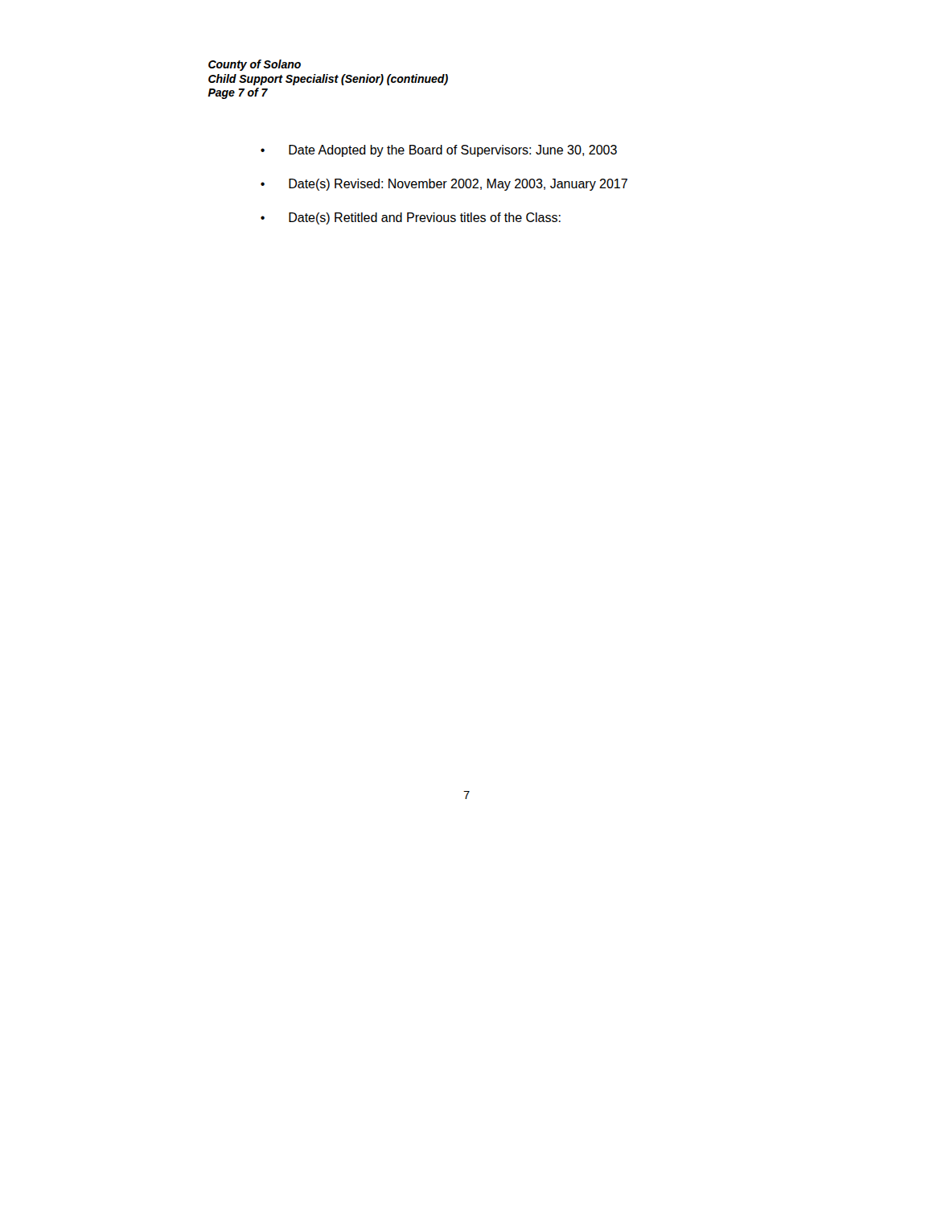County of Solano
Child Support Specialist (Senior) (continued)
Page 7 of 7
Date Adopted by the Board of Supervisors: June 30, 2003
Date(s) Revised: November 2002, May 2003, January 2017
Date(s) Retitled and Previous titles of the Class:
7